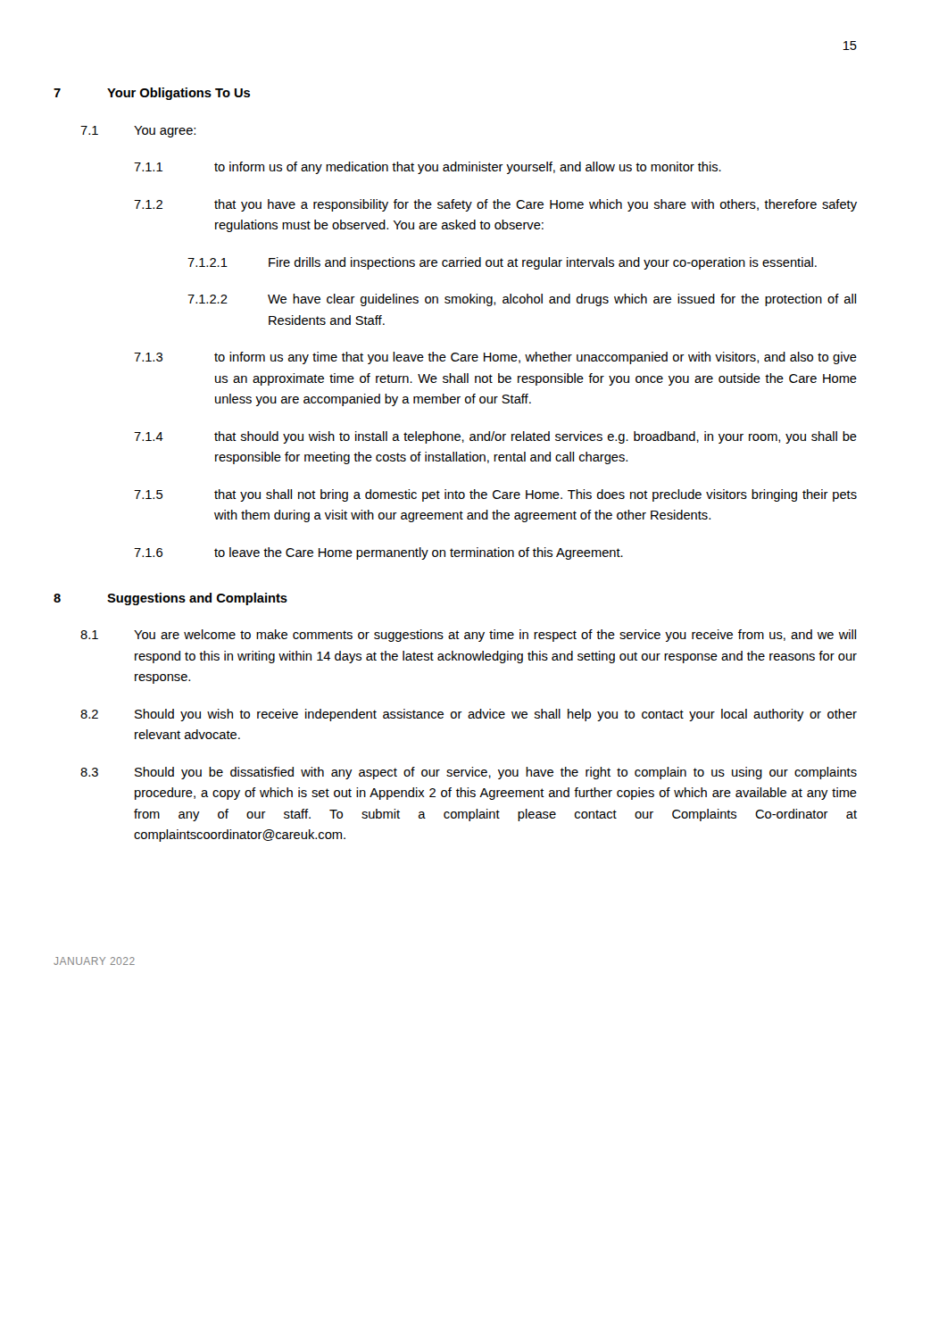15
7
Your Obligations To Us
7.1 You agree:
7.1.1 to inform us of any medication that you administer yourself, and allow us to monitor this.
7.1.2 that you have a responsibility for the safety of the Care Home which you share with others, therefore safety regulations must be observed. You are asked to observe:
7.1.2.1 Fire drills and inspections are carried out at regular intervals and your co-operation is essential.
7.1.2.2 We have clear guidelines on smoking, alcohol and drugs which are issued for the protection of all Residents and Staff.
7.1.3 to inform us any time that you leave the Care Home, whether unaccompanied or with visitors, and also to give us an approximate time of return. We shall not be responsible for you once you are outside the Care Home unless you are accompanied by a member of our Staff.
7.1.4 that should you wish to install a telephone, and/or related services e.g. broadband, in your room, you shall be responsible for meeting the costs of installation, rental and call charges.
7.1.5 that you shall not bring a domestic pet into the Care Home. This does not preclude visitors bringing their pets with them during a visit with our agreement and the agreement of the other Residents.
7.1.6 to leave the Care Home permanently on termination of this Agreement.
8
Suggestions and Complaints
8.1 You are welcome to make comments or suggestions at any time in respect of the service you receive from us, and we will respond to this in writing within 14 days at the latest acknowledging this and setting out our response and the reasons for our response.
8.2 Should you wish to receive independent assistance or advice we shall help you to contact your local authority or other relevant advocate.
8.3 Should you be dissatisfied with any aspect of our service, you have the right to complain to us using our complaints procedure, a copy of which is set out in Appendix 2 of this Agreement and further copies of which are available at any time from any of our staff. To submit a complaint please contact our Complaints Co-ordinator at complaintscoordinator@careuk.com.
JANUARY 2022